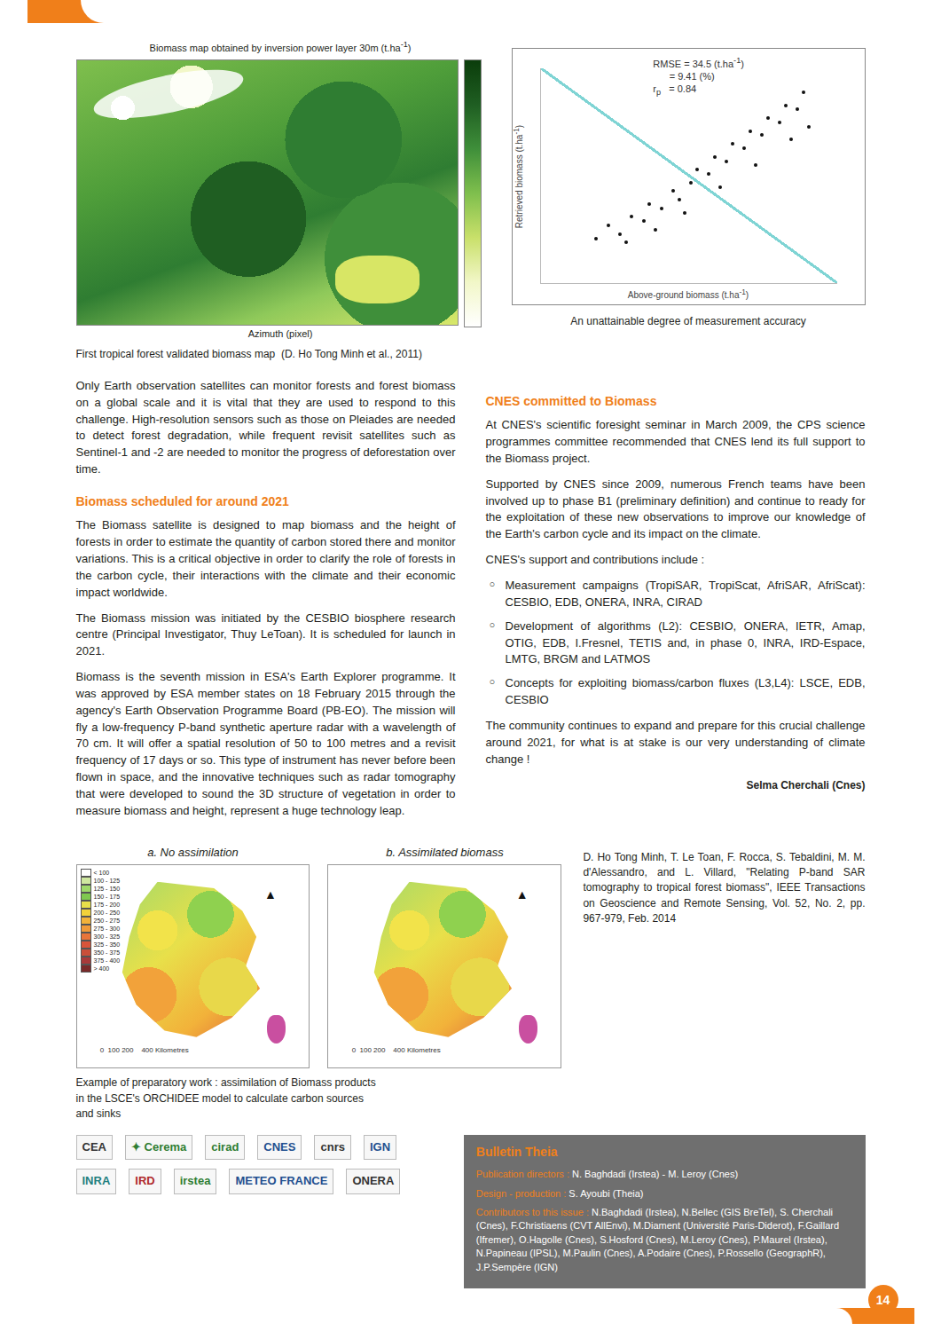Biomass map obtained by inversion power layer 30m (t.ha-1)
Azimuth (pixel)
First tropical forest validated biomass map (D. Ho Tong Minh et al., 2011)
RMSE = 34.5 (t.ha-1)
= 9.41 (%)
rp = 0.84
Retrieved biomass (t.ha-1)
Above-ground biomass (t.ha-1)
An unattainable degree of measurement accuracy
Only Earth observation satellites can monitor forests and forest biomass on a global scale and it is vital that they are used to respond to this challenge. High-resolution sensors such as those on Pleiades are needed to detect forest degradation, while frequent revisit satellites such as Sentinel-1 and -2 are needed to monitor the progress of deforestation over time.
Biomass scheduled for around 2021
The Biomass satellite is designed to map biomass and the height of forests in order to estimate the quantity of carbon stored there and monitor variations. This is a critical objective in order to clarify the role of forests in the carbon cycle, their interactions with the climate and their economic impact worldwide.
The Biomass mission was initiated by the CESBIO biosphere research centre (Principal Investigator, Thuy LeToan). It is scheduled for launch in 2021.
Biomass is the seventh mission in ESA's Earth Explorer programme. It was approved by ESA member states on 18 February 2015 through the agency's Earth Observation Programme Board (PB-EO). The mission will fly a low-frequency P-band synthetic aperture radar with a wavelength of 70 cm. It will offer a spatial resolution of 50 to 100 metres and a revisit frequency of 17 days or so. This type of instrument has never before been flown in space, and the innovative techniques such as radar tomography that were developed to sound the 3D structure of vegetation in order to measure biomass and height, represent a huge technology leap.
CNES committed to Biomass
At CNES's scientific foresight seminar in March 2009, the CPS science programmes committee recommended that CNES lend its full support to the Biomass project.
Supported by CNES since 2009, numerous French teams have been involved up to phase B1 (preliminary definition) and continue to ready for the exploitation of these new observations to improve our knowledge of the Earth's carbon cycle and its impact on the climate.
CNES's support and contributions include :
Measurement campaigns (TropiSAR, TropiScat, AfriSAR, AfriScat): CESBIO, EDB, ONERA, INRA, CIRAD
Development of algorithms (L2): CESBIO, ONERA, IETR, Amap, OTIG, EDB, I.Fresnel, TETIS and, in phase 0, INRA, IRD-Espace, LMTG, BRGM and LATMOS
Concepts for exploiting biomass/carbon fluxes (L3,L4): LSCE, EDB, CESBIO
The community continues to expand and prepare for this crucial challenge around 2021, for what is at stake is our very understanding of climate change !
Selma Cherchali (Cnes)
a. No assimilation b. Assimilated biomass
< 100
100 - 125
125 - 150
150 - 175
175 - 200
200 - 250
250 - 275
275 - 300
300 - 325
325 - 350
350 - 375
375 - 400
> 400
▲
0 100 200 400 Kilometres
▲
0 100 200 400 Kilometres
Example of preparatory work : assimilation of Biomass products in the LSCE's ORCHIDEE model to calculate carbon sources and sinks
D. Ho Tong Minh, T. Le Toan, F. Rocca, S. Tebaldini, M. M. d'Alessandro, and L. Villard, "Relating P-band SAR tomography to tropical forest biomass", IEEE Transactions on Geoscience and Remote Sensing, Vol. 52, No. 2, pp. 967-979, Feb. 2014
CEA ✦ Cerema cirad CNES cnrs IGN
INRA IRD irstea METEO FRANCE ONERA
Bulletin Theia
Publication directors : N. Baghdadi (Irstea) - M. Leroy (Cnes)
Design - production : S. Ayoubi (Theia)
Contributors to this issue : N.Baghdadi (Irstea), N.Bellec (GIS BreTel), S. Cherchali (Cnes), F.Christiaens (CVT AllEnvi), M.Diament (Université Paris-Diderot), F.Gaillard (Ifremer), O.Hagolle (Cnes), S.Hosford (Cnes), M.Leroy (Cnes), P.Maurel (Irstea), N.Papineau (IPSL), M.Paulin (Cnes), A.Podaire (Cnes), P.Rossello (GeographR), J.P.Sempère (IGN)
14